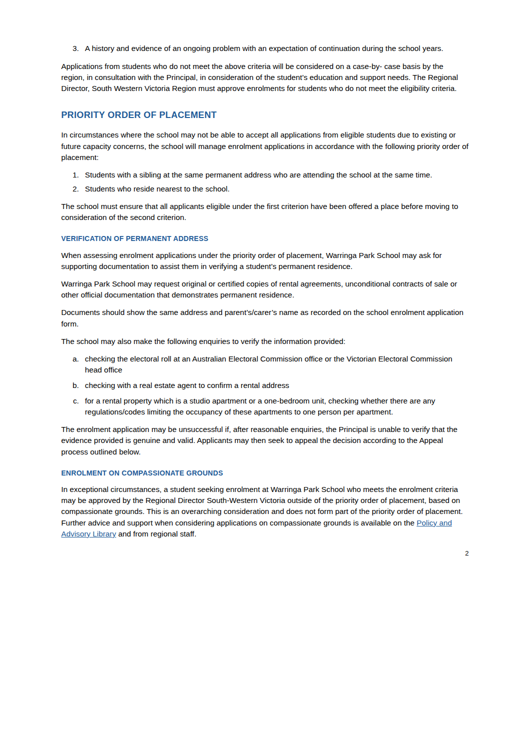A history and evidence of an ongoing problem with an expectation of continuation during the school years.
Applications from students who do not meet the above criteria will be considered on a case-by- case basis by the region, in consultation with the Principal, in consideration of the student’s education and support needs. The Regional Director, South Western Victoria Region must approve enrolments for students who do not meet the eligibility criteria.
PRIORITY ORDER OF PLACEMENT
In circumstances where the school may not be able to accept all applications from eligible students due to existing or future capacity concerns, the school will manage enrolment applications in accordance with the following priority order of placement:
Students with a sibling at the same permanent address who are attending the school at the same time.
Students who reside nearest to the school.
The school must ensure that all applicants eligible under the first criterion have been offered a place before moving to consideration of the second criterion.
VERIFICATION OF PERMANENT ADDRESS
When assessing enrolment applications under the priority order of placement, Warringa Park School may ask for supporting documentation to assist them in verifying a student’s permanent residence.
Warringa Park School may request original or certified copies of rental agreements, unconditional contracts of sale or other official documentation that demonstrates permanent residence.
Documents should show the same address and parent’s/carer’s name as recorded on the school enrolment application form.
The school may also make the following enquiries to verify the information provided:
checking the electoral roll at an Australian Electoral Commission office or the Victorian Electoral Commission head office
checking with a real estate agent to confirm a rental address
for a rental property which is a studio apartment or a one-bedroom unit, checking whether there are any regulations/codes limiting the occupancy of these apartments to one person per apartment.
The enrolment application may be unsuccessful if, after reasonable enquiries, the Principal is unable to verify that the evidence provided is genuine and valid. Applicants may then seek to appeal the decision according to the Appeal process outlined below.
ENROLMENT ON COMPASSIONATE GROUNDS
In exceptional circumstances, a student seeking enrolment at Warringa Park School who meets the enrolment criteria may be approved by the Regional Director South-Western Victoria outside of the priority order of placement, based on compassionate grounds. This is an overarching consideration and does not form part of the priority order of placement. Further advice and support when considering applications on compassionate grounds is available on the Policy and Advisory Library and from regional staff.
2